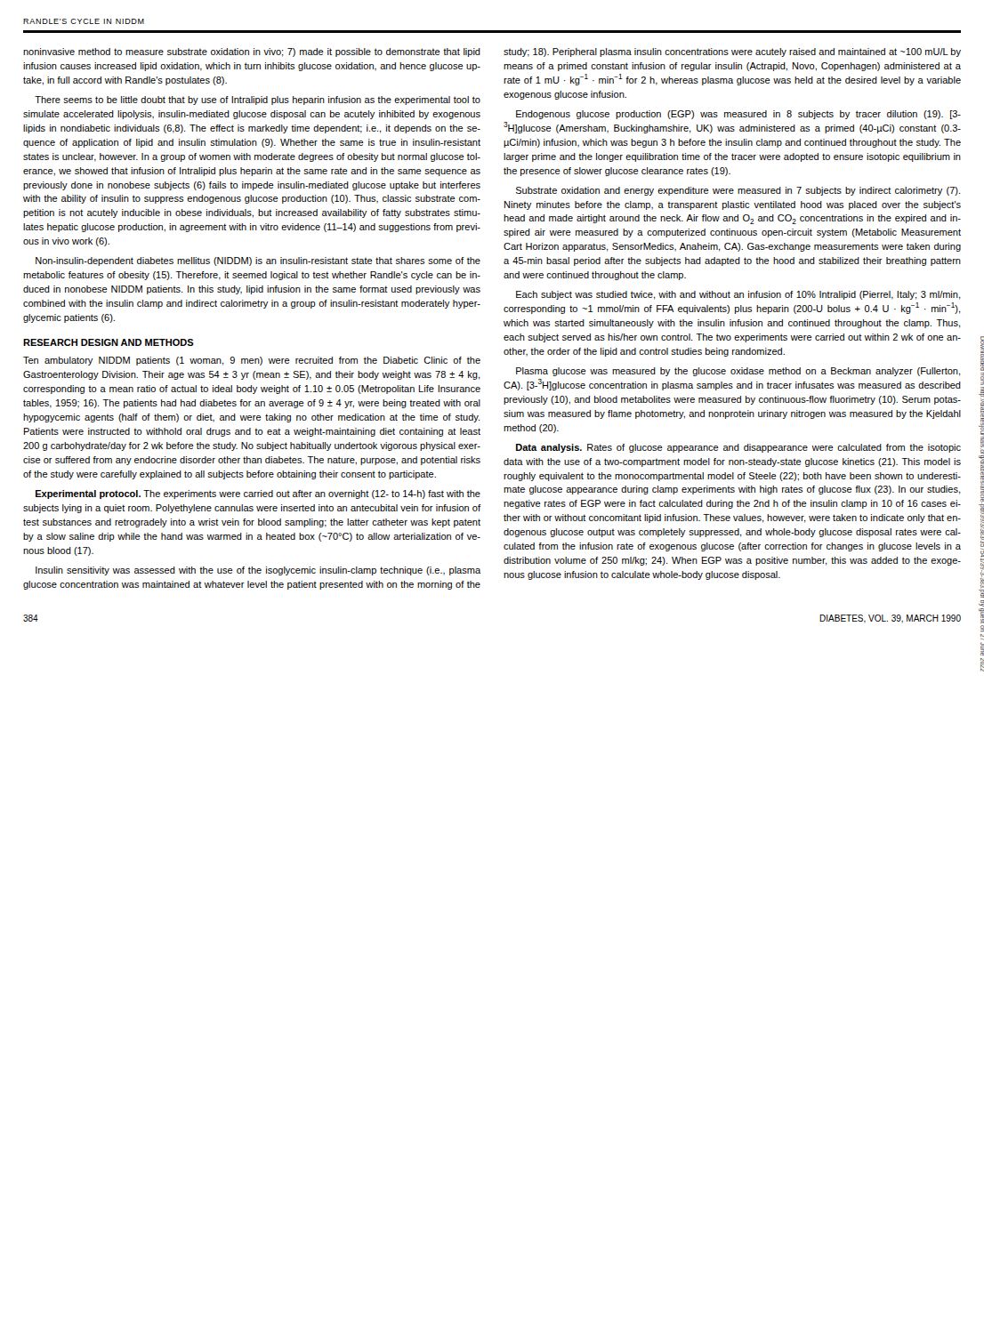Randle's Cycle in NIDDM
noninvasive method to measure substrate oxidation in vivo; 7) made it possible to demonstrate that lipid infusion causes increased lipid oxidation, which in turn inhibits glucose oxidation, and hence glucose uptake, in full accord with Randle's postulates (8).
There seems to be little doubt that by use of Intralipid plus heparin infusion as the experimental tool to simulate accelerated lipolysis, insulin-mediated glucose disposal can be acutely inhibited by exogenous lipids in nondiabetic individuals (6,8). The effect is markedly time dependent; i.e., it depends on the sequence of application of lipid and insulin stimulation (9). Whether the same is true in insulin-resistant states is unclear, however. In a group of women with moderate degrees of obesity but normal glucose tolerance, we showed that infusion of Intralipid plus heparin at the same rate and in the same sequence as previously done in nonobese subjects (6) fails to impede insulin-mediated glucose uptake but interferes with the ability of insulin to suppress endogenous glucose production (10). Thus, classic substrate competition is not acutely inducible in obese individuals, but increased availability of fatty substrates stimulates hepatic glucose production, in agreement with in vitro evidence (11–14) and suggestions from previous in vivo work (6).
Non-insulin-dependent diabetes mellitus (NIDDM) is an insulin-resistant state that shares some of the metabolic features of obesity (15). Therefore, it seemed logical to test whether Randle's cycle can be induced in nonobese NIDDM patients. In this study, lipid infusion in the same format used previously was combined with the insulin clamp and indirect calorimetry in a group of insulin-resistant moderately hyperglycemic patients (6).
Research Design and Methods
Ten ambulatory NIDDM patients (1 woman, 9 men) were recruited from the Diabetic Clinic of the Gastroenterology Division. Their age was 54 ± 3 yr (mean ± SE), and their body weight was 78 ± 4 kg, corresponding to a mean ratio of actual to ideal body weight of 1.10 ± 0.05 (Metropolitan Life Insurance tables, 1959; 16). The patients had had diabetes for an average of 9 ± 4 yr, were being treated with oral hypogycemic agents (half of them) or diet, and were taking no other medication at the time of study. Patients were instructed to withhold oral drugs and to eat a weight-maintaining diet containing at least 200 g carbohydrate/day for 2 wk before the study. No subject habitually undertook vigorous physical exercise or suffered from any endocrine disorder other than diabetes. The nature, purpose, and potential risks of the study were carefully explained to all subjects before obtaining their consent to participate.
Experimental protocol. The experiments were carried out after an overnight (12- to 14-h) fast with the subjects lying in a quiet room. Polyethylene cannulas were inserted into an antecubital vein for infusion of test substances and retrogradely into a wrist vein for blood sampling; the latter catheter was kept patent by a slow saline drip while the hand was warmed in a heated box (~70°C) to allow arterialization of venous blood (17).
Insulin sensitivity was assessed with the use of the isoglycemic insulin-clamp technique (i.e., plasma glucose concentration was maintained at whatever level the patient presented with on the morning of the study; 18). Peripheral plasma insulin concentrations were acutely raised and maintained at ~100 mU/L by means of a primed constant infusion of regular insulin (Actrapid, Novo, Copenhagen) administered at a rate of 1 mU · kg−1 · min−1 for 2 h, whereas plasma glucose was held at the desired level by a variable exogenous glucose infusion.
Endogenous glucose production (EGP) was measured in 8 subjects by tracer dilution (19). [3-3H]glucose (Amersham, Buckinghamshire, UK) was administered as a primed (40-µCi) constant (0.3-µCi/min) infusion, which was begun 3 h before the insulin clamp and continued throughout the study. The larger prime and the longer equilibration time of the tracer were adopted to ensure isotopic equilibrium in the presence of slower glucose clearance rates (19).
Substrate oxidation and energy expenditure were measured in 7 subjects by indirect calorimetry (7). Ninety minutes before the clamp, a transparent plastic ventilated hood was placed over the subject's head and made airtight around the neck. Air flow and O2 and CO2 concentrations in the expired and inspired air were measured by a computerized continuous open-circuit system (Metabolic Measurement Cart Horizon apparatus, SensorMedics, Anaheim, CA). Gas-exchange measurements were taken during a 45-min basal period after the subjects had adapted to the hood and stabilized their breathing pattern and were continued throughout the clamp.
Each subject was studied twice, with and without an infusion of 10% Intralipid (Pierrel, Italy; 3 ml/min, corresponding to ~1 mmol/min of FFA equivalents) plus heparin (200-U bolus + 0.4 U · kg−1 · min−1), which was started simultaneously with the insulin infusion and continued throughout the clamp. Thus, each subject served as his/her own control. The two experiments were carried out within 2 wk of one another, the order of the lipid and control studies being randomized.
Plasma glucose was measured by the glucose oxidase method on a Beckman analyzer (Fullerton, CA). [3-3H]glucose concentration in plasma samples and in tracer infusates was measured as described previously (10), and blood metabolites were measured by continuous-flow fluorimetry (10). Serum potassium was measured by flame photometry, and nonprotein urinary nitrogen was measured by the Kjeldahl method (20).
Data analysis. Rates of glucose appearance and disappearance were calculated from the isotopic data with the use of a two-compartment model for non-steady-state glucose kinetics (21). This model is roughly equivalent to the monocompartmental model of Steele (22); both have been shown to underestimate glucose appearance during clamp experiments with high rates of glucose flux (23). In our studies, negative rates of EGP were in fact calculated during the 2nd h of the insulin clamp in 10 of 16 cases either with or without concomitant lipid infusion. These values, however, were taken to indicate only that endogenous glucose output was completely suppressed, and whole-body glucose disposal rates were calculated from the infusion rate of exogenous glucose (after correction for changes in glucose levels in a distribution volume of 250 ml/kg; 24). When EGP was a positive number, this was added to the exogenous glucose infusion to calculate whole-body glucose disposal.
384 DIABETES, VOL. 39, MARCH 1990
Downloaded from http://diabetesjournals.org/diabetes/article-pdf/39/3/383/357541/39-3-383.pdf by guest on 27 June 2022